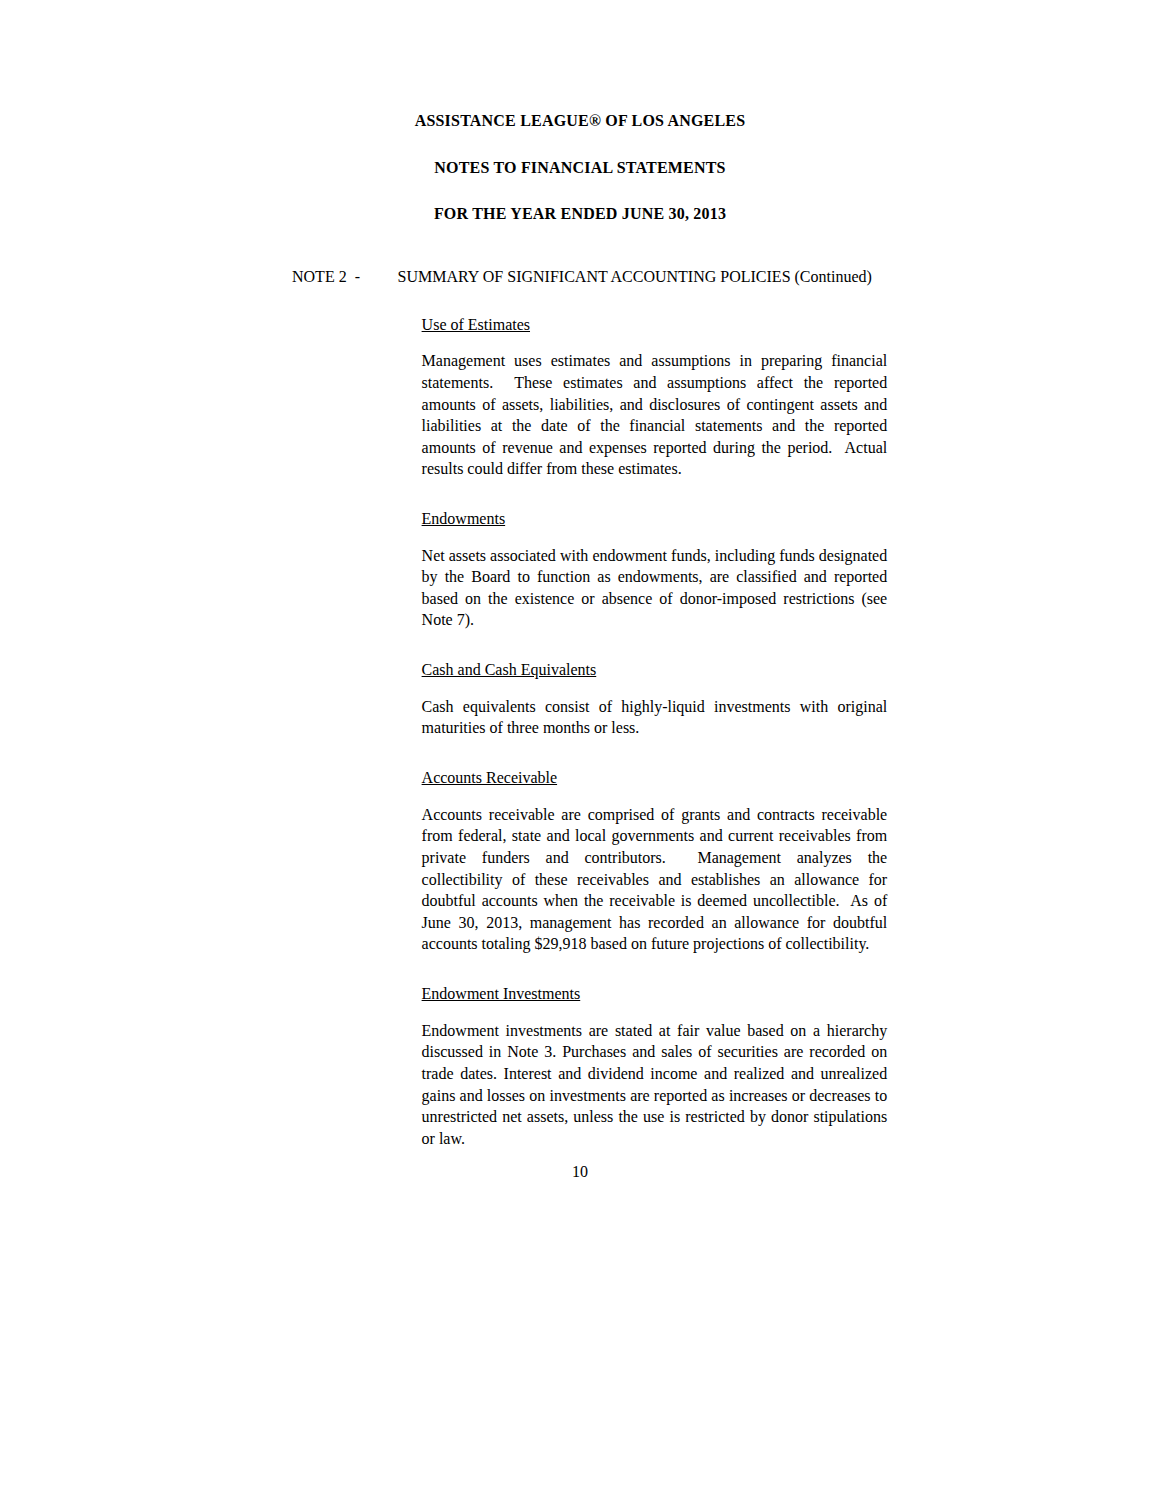ASSISTANCE LEAGUE® OF LOS ANGELES
NOTES TO FINANCIAL STATEMENTS
FOR THE YEAR ENDED JUNE 30, 2013
NOTE 2 -
SUMMARY OF SIGNIFICANT ACCOUNTING POLICIES (Continued)
Use of Estimates
Management uses estimates and assumptions in preparing financial statements. These estimates and assumptions affect the reported amounts of assets, liabilities, and disclosures of contingent assets and liabilities at the date of the financial statements and the reported amounts of revenue and expenses reported during the period. Actual results could differ from these estimates.
Endowments
Net assets associated with endowment funds, including funds designated by the Board to function as endowments, are classified and reported based on the existence or absence of donor-imposed restrictions (see Note 7).
Cash and Cash Equivalents
Cash equivalents consist of highly-liquid investments with original maturities of three months or less.
Accounts Receivable
Accounts receivable are comprised of grants and contracts receivable from federal, state and local governments and current receivables from private funders and contributors. Management analyzes the collectibility of these receivables and establishes an allowance for doubtful accounts when the receivable is deemed uncollectible. As of June 30, 2013, management has recorded an allowance for doubtful accounts totaling $29,918 based on future projections of collectibility.
Endowment Investments
Endowment investments are stated at fair value based on a hierarchy discussed in Note 3. Purchases and sales of securities are recorded on trade dates. Interest and dividend income and realized and unrealized gains and losses on investments are reported as increases or decreases to unrestricted net assets, unless the use is restricted by donor stipulations or law.
10